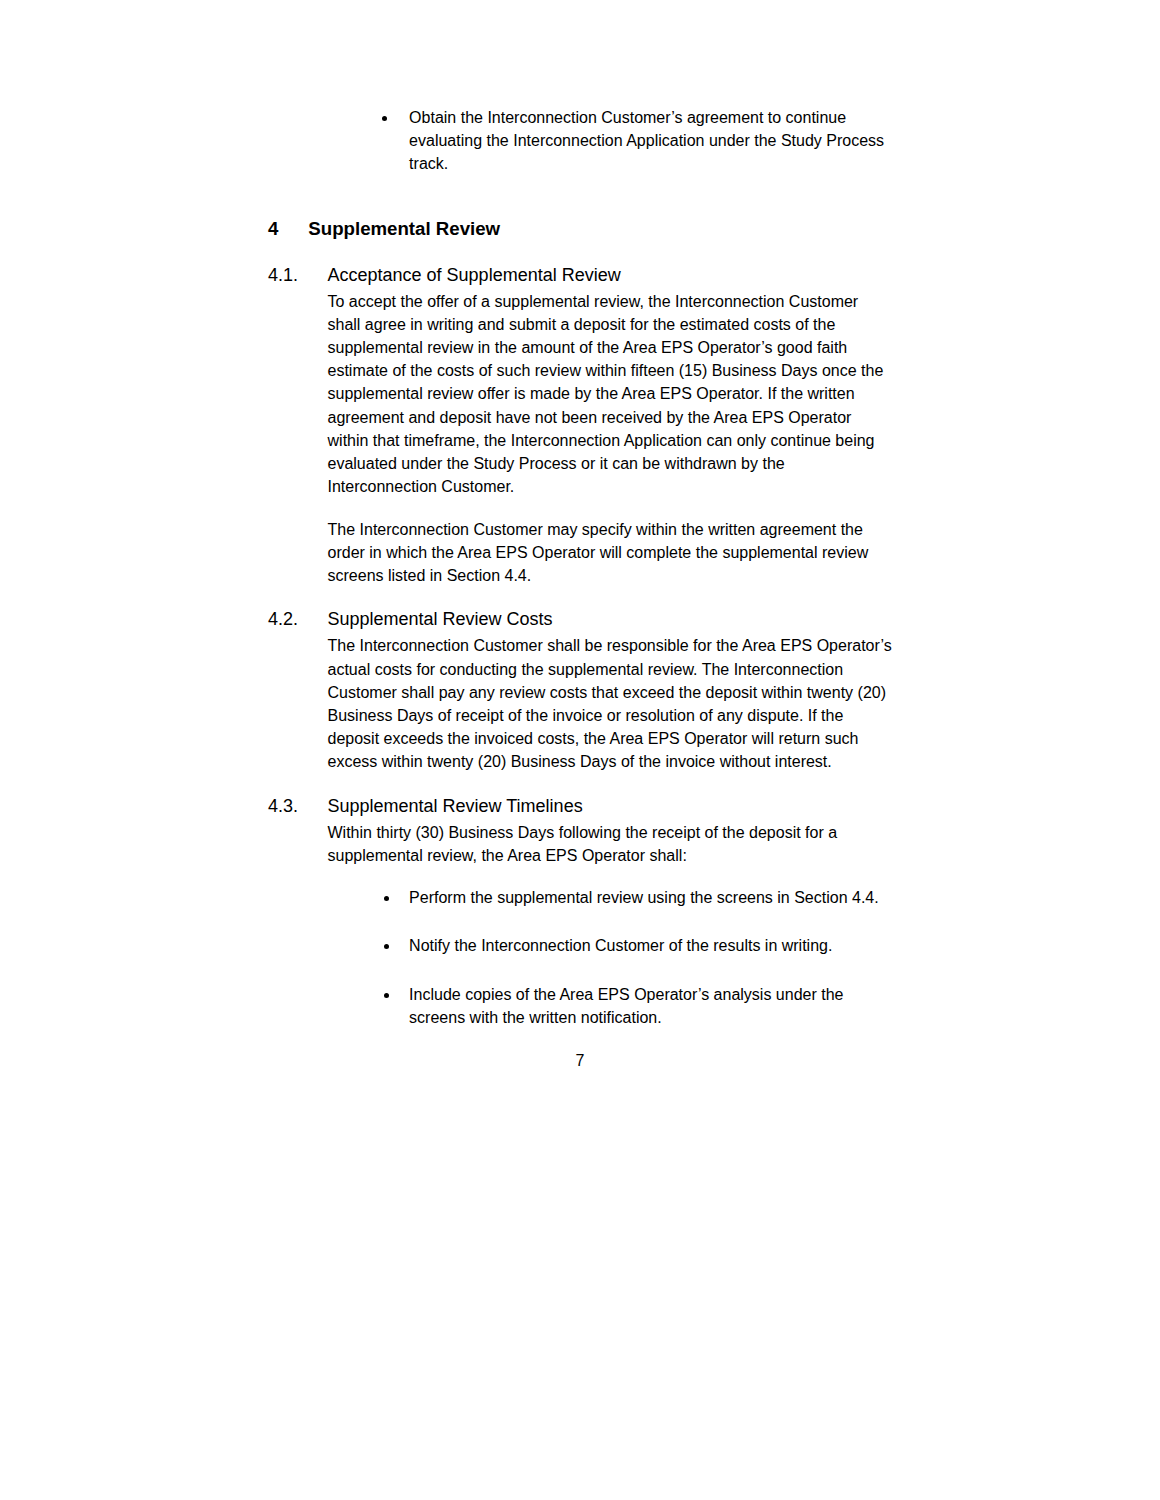Obtain the Interconnection Customer’s agreement to continue evaluating the Interconnection Application under the Study Process track.
4 Supplemental Review
4.1. Acceptance of Supplemental Review
To accept the offer of a supplemental review, the Interconnection Customer shall agree in writing and submit a deposit for the estimated costs of the supplemental review in the amount of the Area EPS Operator’s good faith estimate of the costs of such review within fifteen (15) Business Days once the supplemental review offer is made by the Area EPS Operator. If the written agreement and deposit have not been received by the Area EPS Operator within that timeframe, the Interconnection Application can only continue being evaluated under the Study Process or it can be withdrawn by the Interconnection Customer.
The Interconnection Customer may specify within the written agreement the order in which the Area EPS Operator will complete the supplemental review screens listed in Section 4.4.
4.2. Supplemental Review Costs
The Interconnection Customer shall be responsible for the Area EPS Operator’s actual costs for conducting the supplemental review. The Interconnection Customer shall pay any review costs that exceed the deposit within twenty (20) Business Days of receipt of the invoice or resolution of any dispute. If the deposit exceeds the invoiced costs, the Area EPS Operator will return such excess within twenty (20) Business Days of the invoice without interest.
4.3. Supplemental Review Timelines
Within thirty (30) Business Days following the receipt of the deposit for a supplemental review, the Area EPS Operator shall:
Perform the supplemental review using the screens in Section 4.4.
Notify the Interconnection Customer of the results in writing.
Include copies of the Area EPS Operator’s analysis under the screens with the written notification.
7